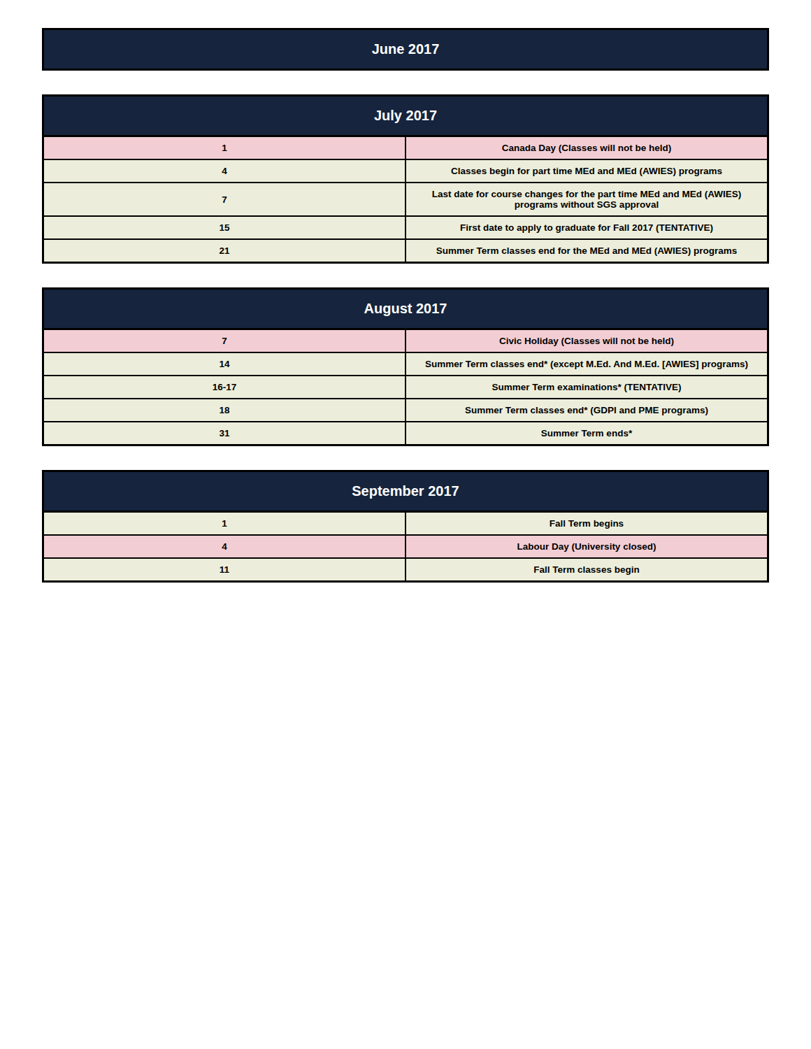| June 2017 |
| --- |
| July 2017 |
| --- |
| 1 | Canada Day (Classes will not be held) |
| 4 | Classes begin for part time MEd and MEd (AWIES) programs |
| 7 | Last date for course changes for the part time MEd and MEd (AWIES) programs without SGS approval |
| 15 | First date to apply to graduate for Fall 2017 (TENTATIVE) |
| 21 | Summer Term classes end for the MEd and MEd (AWIES) programs |
| August 2017 |
| --- |
| 7 | Civic Holiday (Classes will not be held) |
| 14 | Summer Term classes end* (except M.Ed. And M.Ed. [AWIES] programs) |
| 16-17 | Summer Term examinations* (TENTATIVE) |
| 18 | Summer Term classes end* (GDPI and PME programs) |
| 31 | Summer Term ends* |
| September 2017 |
| --- |
| 1 | Fall Term begins |
| 4 | Labour Day (University closed) |
| 11 | Fall Term classes begin |